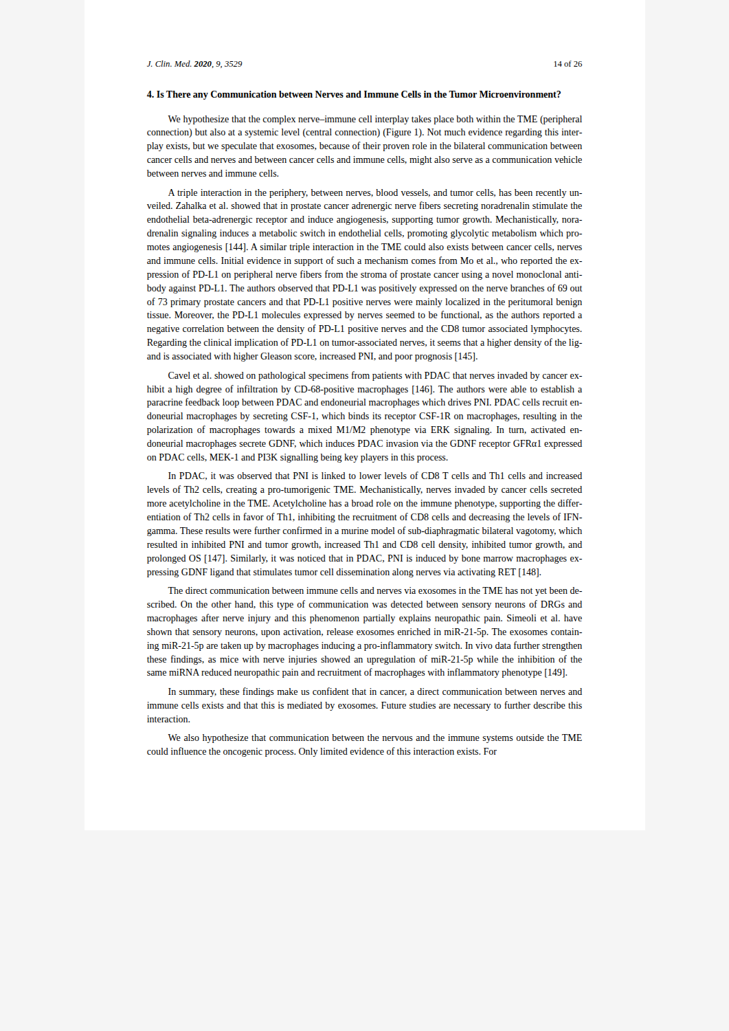J. Clin. Med. 2020, 9, 3529 14 of 26
4. Is There any Communication between Nerves and Immune Cells in the Tumor Microenvironment?
We hypothesize that the complex nerve–immune cell interplay takes place both within the TME (peripheral connection) but also at a systemic level (central connection) (Figure 1). Not much evidence regarding this interplay exists, but we speculate that exosomes, because of their proven role in the bilateral communication between cancer cells and nerves and between cancer cells and immune cells, might also serve as a communication vehicle between nerves and immune cells.
A triple interaction in the periphery, between nerves, blood vessels, and tumor cells, has been recently unveiled. Zahalka et al. showed that in prostate cancer adrenergic nerve fibers secreting noradrenalin stimulate the endothelial beta-adrenergic receptor and induce angiogenesis, supporting tumor growth. Mechanistically, noradrenalin signaling induces a metabolic switch in endothelial cells, promoting glycolytic metabolism which promotes angiogenesis [144]. A similar triple interaction in the TME could also exists between cancer cells, nerves and immune cells. Initial evidence in support of such a mechanism comes from Mo et al., who reported the expression of PD-L1 on peripheral nerve fibers from the stroma of prostate cancer using a novel monoclonal antibody against PD-L1. The authors observed that PD-L1 was positively expressed on the nerve branches of 69 out of 73 primary prostate cancers and that PD-L1 positive nerves were mainly localized in the peritumoral benign tissue. Moreover, the PD-L1 molecules expressed by nerves seemed to be functional, as the authors reported a negative correlation between the density of PD-L1 positive nerves and the CD8 tumor associated lymphocytes. Regarding the clinical implication of PD-L1 on tumor-associated nerves, it seems that a higher density of the ligand is associated with higher Gleason score, increased PNI, and poor prognosis [145].
Cavel et al. showed on pathological specimens from patients with PDAC that nerves invaded by cancer exhibit a high degree of infiltration by CD-68-positive macrophages [146]. The authors were able to establish a paracrine feedback loop between PDAC and endoneurial macrophages which drives PNI. PDAC cells recruit endoneurial macrophages by secreting CSF-1, which binds its receptor CSF-1R on macrophages, resulting in the polarization of macrophages towards a mixed M1/M2 phenotype via ERK signaling. In turn, activated endoneurial macrophages secrete GDNF, which induces PDAC invasion via the GDNF receptor GFRα1 expressed on PDAC cells, MEK-1 and PI3K signalling being key players in this process.
In PDAC, it was observed that PNI is linked to lower levels of CD8 T cells and Th1 cells and increased levels of Th2 cells, creating a pro-tumorigenic TME. Mechanistically, nerves invaded by cancer cells secreted more acetylcholine in the TME. Acetylcholine has a broad role on the immune phenotype, supporting the differentiation of Th2 cells in favor of Th1, inhibiting the recruitment of CD8 cells and decreasing the levels of IFN-gamma. These results were further confirmed in a murine model of sub-diaphragmatic bilateral vagotomy, which resulted in inhibited PNI and tumor growth, increased Th1 and CD8 cell density, inhibited tumor growth, and prolonged OS [147]. Similarly, it was noticed that in PDAC, PNI is induced by bone marrow macrophages expressing GDNF ligand that stimulates tumor cell dissemination along nerves via activating RET [148].
The direct communication between immune cells and nerves via exosomes in the TME has not yet been described. On the other hand, this type of communication was detected between sensory neurons of DRGs and macrophages after nerve injury and this phenomenon partially explains neuropathic pain. Simeoli et al. have shown that sensory neurons, upon activation, release exosomes enriched in miR-21-5p. The exosomes containing miR-21-5p are taken up by macrophages inducing a pro-inflammatory switch. In vivo data further strengthen these findings, as mice with nerve injuries showed an upregulation of miR-21-5p while the inhibition of the same miRNA reduced neuropathic pain and recruitment of macrophages with inflammatory phenotype [149].
In summary, these findings make us confident that in cancer, a direct communication between nerves and immune cells exists and that this is mediated by exosomes. Future studies are necessary to further describe this interaction.
We also hypothesize that communication between the nervous and the immune systems outside the TME could influence the oncogenic process. Only limited evidence of this interaction exists. For